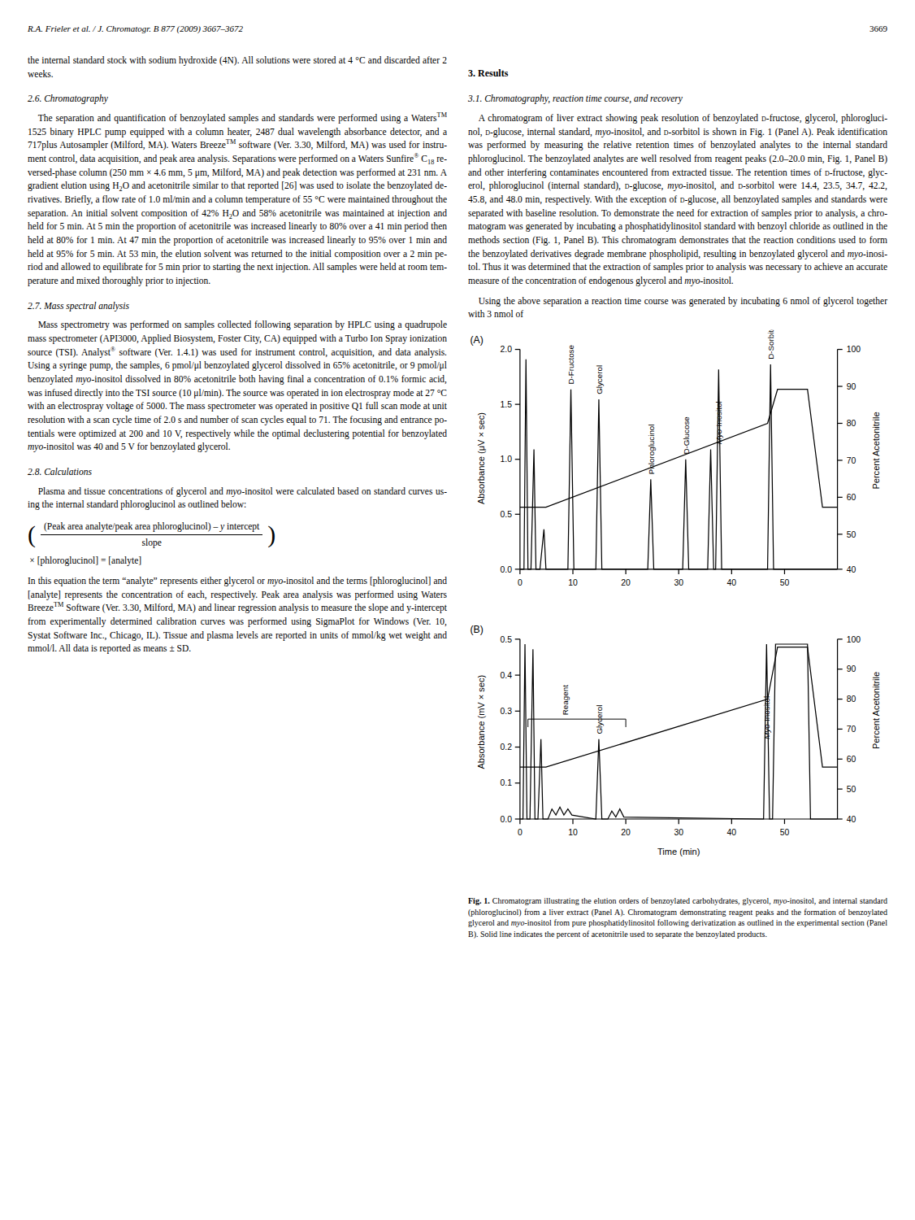R.A. Frieler et al. / J. Chromatogr. B 877 (2009) 3667–3672 3669
the internal standard stock with sodium hydroxide (4N). All solutions were stored at 4 °C and discarded after 2 weeks.
2.6. Chromatography
The separation and quantification of benzoylated samples and standards were performed using a WatersTM 1525 binary HPLC pump equipped with a column heater, 2487 dual wavelength absorbance detector, and a 717plus Autosampler (Milford, MA). Waters BreezeTM software (Ver. 3.30, Milford, MA) was used for instrument control, data acquisition, and peak area analysis. Separations were performed on a Waters Sunfire® C18 reversed-phase column (250 mm × 4.6 mm, 5 μm, Milford, MA) and peak detection was performed at 231 nm. A gradient elution using H2O and acetonitrile similar to that reported [26] was used to isolate the benzoylated derivatives. Briefly, a flow rate of 1.0 ml/min and a column temperature of 55 °C were maintained throughout the separation. An initial solvent composition of 42% H2O and 58% acetonitrile was maintained at injection and held for 5 min. At 5 min the proportion of acetonitrile was increased linearly to 80% over a 41 min period then held at 80% for 1 min. At 47 min the proportion of acetonitrile was increased linearly to 95% over 1 min and held at 95% for 5 min. At 53 min, the elution solvent was returned to the initial composition over a 2 min period and allowed to equilibrate for 5 min prior to starting the next injection. All samples were held at room temperature and mixed thoroughly prior to injection.
2.7. Mass spectral analysis
Mass spectrometry was performed on samples collected following separation by HPLC using a quadrupole mass spectrometer (API3000, Applied Biosystem, Foster City, CA) equipped with a Turbo Ion Spray ionization source (TSI). Analyst® software (Ver. 1.4.1) was used for instrument control, acquisition, and data analysis. Using a syringe pump, the samples, 6 pmol/μl benzoylated glycerol dissolved in 65% acetonitrile, or 9 pmol/μl benzoylated myo-inositol dissolved in 80% acetonitrile both having final a concentration of 0.1% formic acid, was infused directly into the TSI source (10 μl/min). The source was operated in ion electrospray mode at 27 °C with an electrospray voltage of 5000. The mass spectrometer was operated in positive Q1 full scan mode at unit resolution with a scan cycle time of 2.0 s and number of scan cycles equal to 71. The focusing and entrance potentials were optimized at 200 and 10 V, respectively while the optimal declustering potential for benzoylated myo-inositol was 40 and 5 V for benzoylated glycerol.
2.8. Calculations
Plasma and tissue concentrations of glycerol and myo-inositol were calculated based on standard curves using the internal standard phloroglucinol as outlined below:
( (Peak area analyte/peak area phloroglucinol) – y intercept slope )
× [phloroglucinol] = [analyte]
In this equation the term “analyte” represents either glycerol or myo-inositol and the terms [phloroglucinol] and [analyte] represents the concentration of each, respectively. Peak area analysis was performed using Waters BreezeTM Software (Ver. 3.30, Milford, MA) and linear regression analysis to measure the slope and y-intercept from experimentally determined calibration curves was performed using SigmaPlot for Windows (Ver. 10, Systat Software Inc., Chicago, IL). Tissue and plasma levels are reported in units of mmol/kg wet weight and mmol/l. All data is reported as means ± SD.
3. Results
3.1. Chromatography, reaction time course, and recovery
A chromatogram of liver extract showing peak resolution of benzoylated d-fructose, glycerol, phloroglucinol, d-glucose, internal standard, myo-inositol, and d-sorbitol is shown in Fig. 1 (Panel A). Peak identification was performed by measuring the relative retention times of benzoylated analytes to the internal standard phloroglucinol. The benzoylated analytes are well resolved from reagent peaks (2.0–20.0 min, Fig. 1, Panel B) and other interfering contaminates encountered from extracted tissue. The retention times of d-fructose, glycerol, phloroglucinol (internal standard), d-glucose, myo-inositol, and d-sorbitol were 14.4, 23.5, 34.7, 42.2, 45.8, and 48.0 min, respectively. With the exception of d-glucose, all benzoylated samples and standards were separated with baseline resolution. To demonstrate the need for extraction of samples prior to analysis, a chromatogram was generated by incubating a phosphatidylinositol standard with benzoyl chloride as outlined in the methods section (Fig. 1, Panel B). This chromatogram demonstrates that the reaction conditions used to form the benzoylated derivatives degrade membrane phospholipid, resulting in benzoylated glycerol and myo-inositol. Thus it was determined that the extraction of samples prior to analysis was necessary to achieve an accurate measure of the concentration of endogenous glycerol and myo-inositol.
Using the above separation a reaction time course was generated by incubating 6 nmol of glycerol together with 3 nmol of
(A) 2.0 1.5 1.0 0.5 0.0 Absorbance (μV × sec) 100 90 80 70 60 50 40 Percent Acetonitrile 0 10 20 30 40 50 D-Fructose Glycerol Phloroglucinol D-Glucose Myo-Inositol D-Sorbitol (B) 0.5 0.4 0.3 0.2 0.1 0.0 Absorbance (mV × sec) 100 90 80 70 60 50 40 Percent Acetonitrile 0 10 20 30 40 50 Time (min) Reagent Glycerol Myo-Inositol
Fig. 1. Chromatogram illustrating the elution orders of benzoylated carbohydrates, glycerol, myo-inositol, and internal standard (phloroglucinol) from a liver extract (Panel A). Chromatogram demonstrating reagent peaks and the formation of benzoylated glycerol and myo-inositol from pure phosphatidylinositol following derivatization as outlined in the experimental section (Panel B). Solid line indicates the percent of acetonitrile used to separate the benzoylated products.